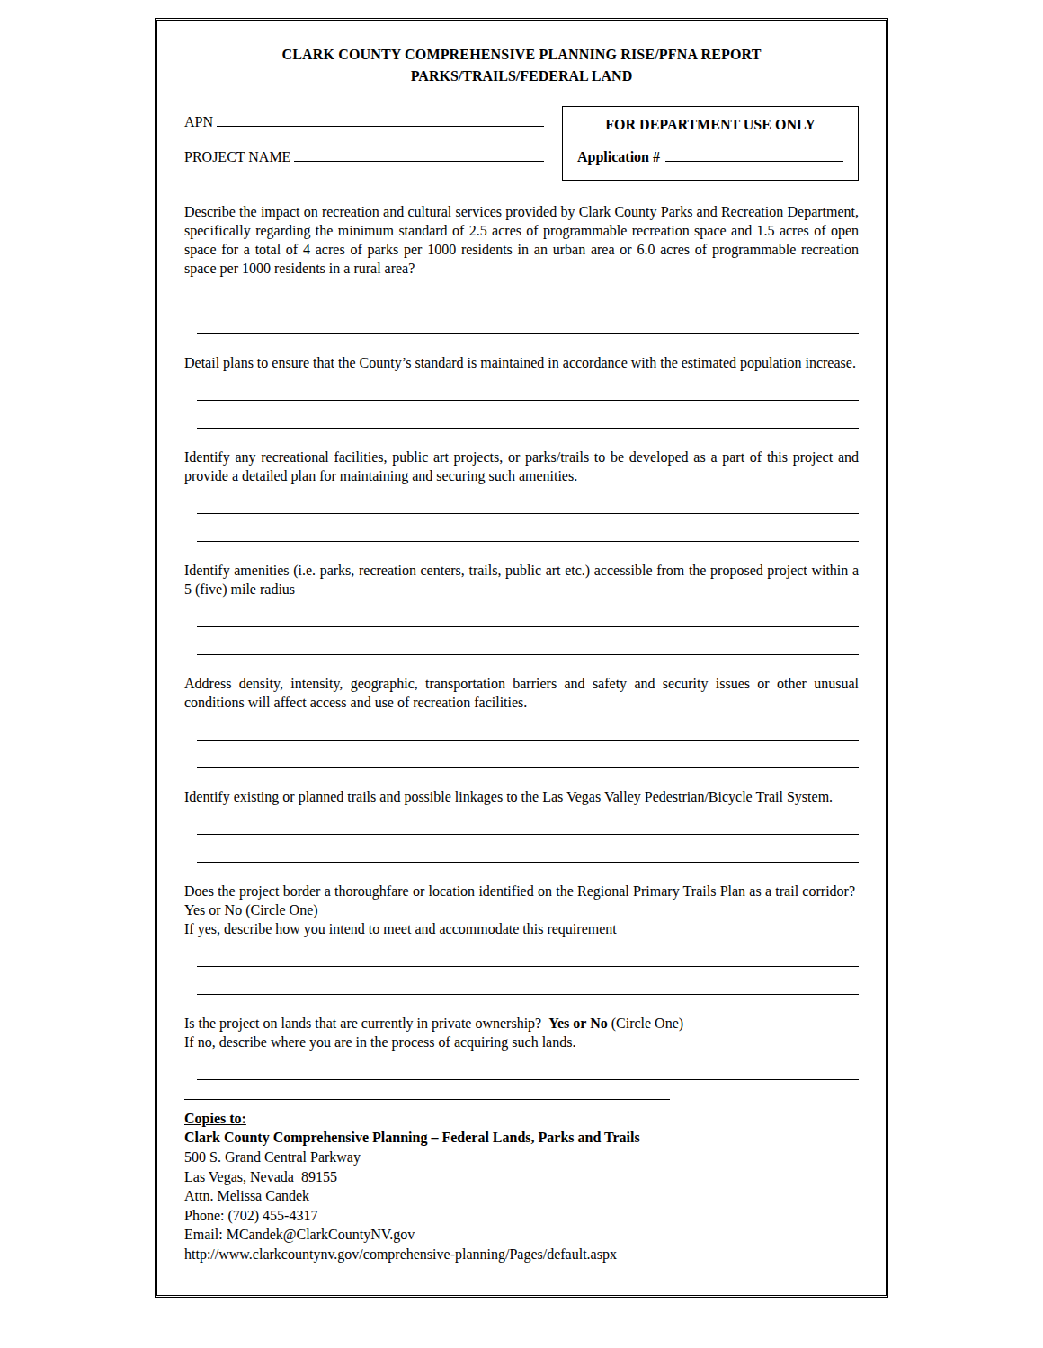CLARK COUNTY COMPREHENSIVE PLANNING RISE/PFNA REPORT
PARKS/TRAILS/FEDERAL LAND
APN
PROJECT NAME
FOR DEPARTMENT USE ONLY
Application #
Describe the impact on recreation and cultural services provided by Clark County Parks and Recreation Department, specifically regarding the minimum standard of 2.5 acres of programmable recreation space and 1.5 acres of open space for a total of 4 acres of parks per 1000 residents in an urban area or 6.0 acres of programmable recreation space per 1000 residents in a rural area?
Detail plans to ensure that the County’s standard is maintained in accordance with the estimated population increase.
Identify any recreational facilities, public art projects, or parks/trails to be developed as a part of this project and provide a detailed plan for maintaining and securing such amenities.
Identify amenities (i.e. parks, recreation centers, trails, public art etc.) accessible from the proposed project within a 5 (five) mile radius
Address density, intensity, geographic, transportation barriers and safety and security issues or other unusual conditions will affect access and use of recreation facilities.
Identify existing or planned trails and possible linkages to the Las Vegas Valley Pedestrian/Bicycle Trail System.
Does the project border a thoroughfare or location identified on the Regional Primary Trails Plan as a trail corridor? Yes or No (Circle One)
If yes, describe how you intend to meet and accommodate this requirement
Is the project on lands that are currently in private ownership? Yes or No (Circle One)
If no, describe where you are in the process of acquiring such lands.
Copies to:
Clark County Comprehensive Planning – Federal Lands, Parks and Trails
500 S. Grand Central Parkway
Las Vegas, Nevada 89155
Attn. Melissa Candek
Phone: (702) 455-4317
Email: MCandek@ClarkCountyNV.gov
http://www.clarkcountynv.gov/comprehensive-planning/Pages/default.aspx